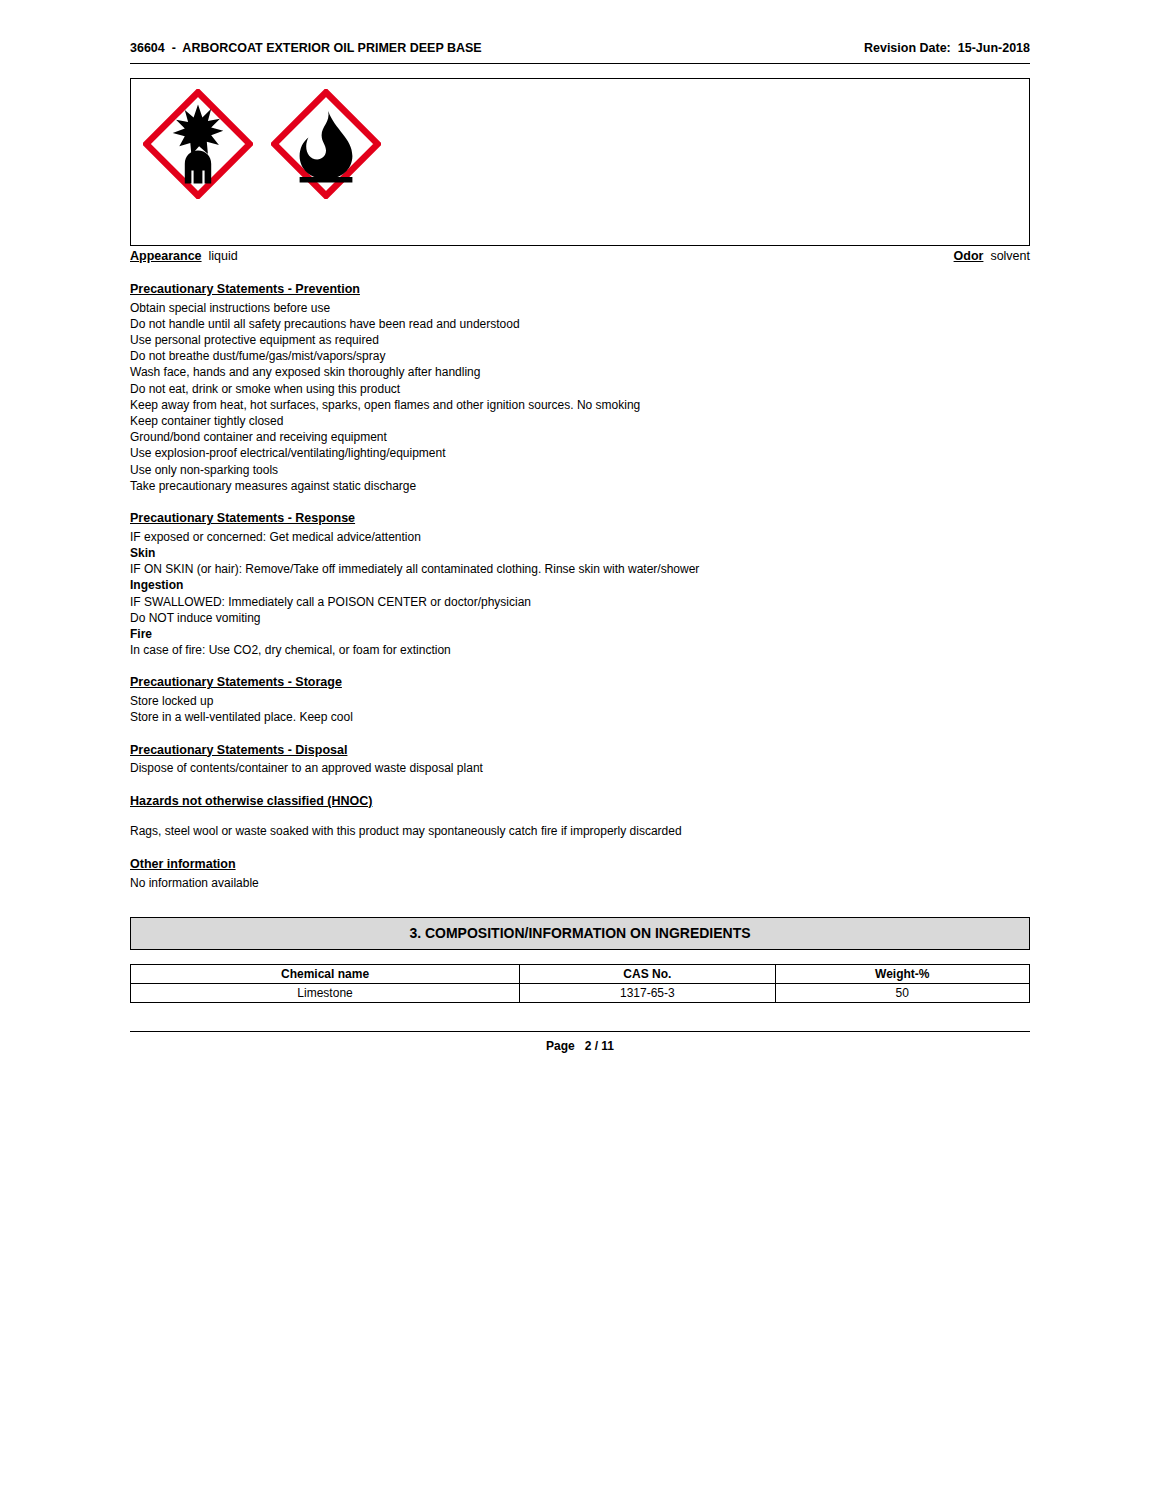36604 - ARBORCOAT EXTERIOR OIL PRIMER DEEP BASE
Revision Date: 15-Jun-2018
Appearance liquid
Odor solvent
Precautionary Statements - Prevention
Obtain special instructions before use
Do not handle until all safety precautions have been read and understood
Use personal protective equipment as required
Do not breathe dust/fume/gas/mist/vapors/spray
Wash face, hands and any exposed skin thoroughly after handling
Do not eat, drink or smoke when using this product
Keep away from heat, hot surfaces, sparks, open flames and other ignition sources. No smoking
Keep container tightly closed
Ground/bond container and receiving equipment
Use explosion-proof electrical/ventilating/lighting/equipment
Use only non-sparking tools
Take precautionary measures against static discharge
Precautionary Statements - Response
IF exposed or concerned: Get medical advice/attention
Skin
IF ON SKIN (or hair): Remove/Take off immediately all contaminated clothing. Rinse skin with water/shower
Ingestion
IF SWALLOWED: Immediately call a POISON CENTER or doctor/physician
Do NOT induce vomiting
Fire
In case of fire: Use CO2, dry chemical, or foam for extinction
Precautionary Statements - Storage
Store locked up
Store in a well-ventilated place. Keep cool
Precautionary Statements - Disposal
Dispose of contents/container to an approved waste disposal plant
Hazards not otherwise classified (HNOC)
Rags, steel wool or waste soaked with this product may spontaneously catch fire if improperly discarded
Other information
No information available
3. COMPOSITION/INFORMATION ON INGREDIENTS
| Chemical name | CAS No. | Weight-% |
| --- | --- | --- |
| Limestone | 1317-65-3 | 50 |
Page 2 / 11